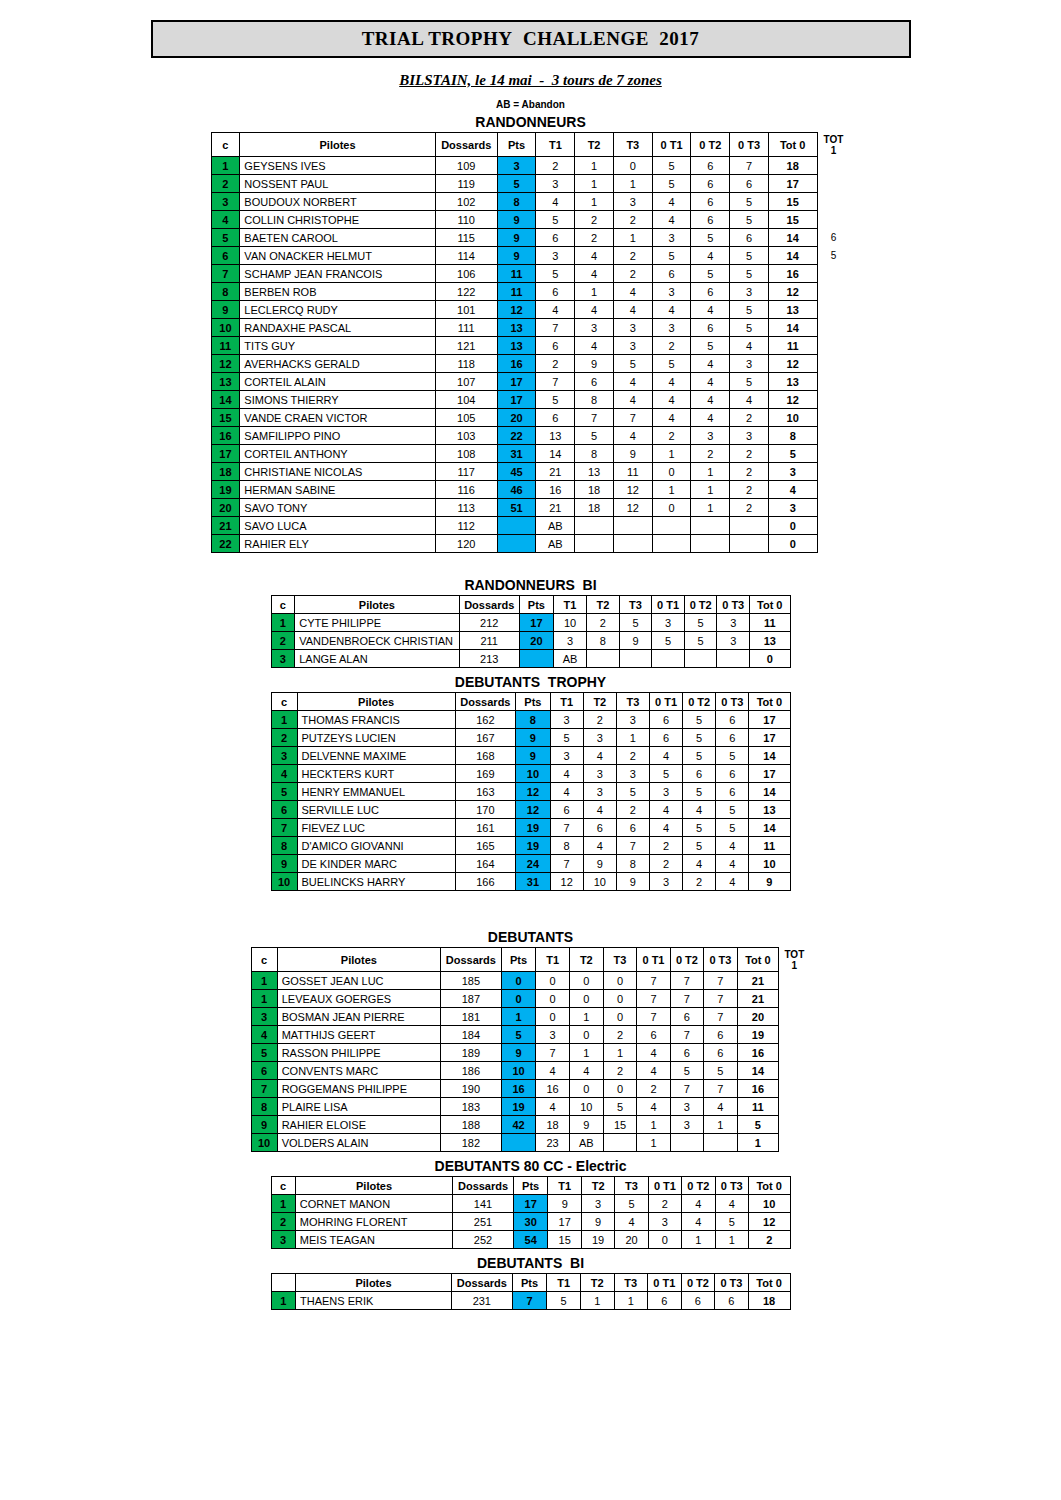TRIAL TROPHY CHALLENGE 2017
BILSTAIN, le 14 mai - 3 tours de 7 zones
AB = Abandon
RANDONNEURS
| c | Pilotes | Dossards | Pts | T1 | T2 | T3 | 0 T1 | 0 T2 | 0 T3 | Tot 0 | TOT 1 |
| --- | --- | --- | --- | --- | --- | --- | --- | --- | --- | --- | --- |
| 1 | GEYSENS IVES | 109 | 3 | 2 | 1 | 0 | 5 | 6 | 7 | 18 | |
| 2 | NOSSENT PAUL | 119 | 5 | 3 | 1 | 1 | 5 | 6 | 6 | 17 | |
| 3 | BOUDOUX NORBERT | 102 | 8 | 4 | 1 | 3 | 4 | 6 | 5 | 15 | |
| 4 | COLLIN CHRISTOPHE | 110 | 9 | 5 | 2 | 2 | 4 | 6 | 5 | 15 | |
| 5 | BAETEN CAROOL | 115 | 9 | 6 | 2 | 1 | 3 | 5 | 6 | 14 | 6 |
| 6 | VAN ONACKER HELMUT | 114 | 9 | 3 | 4 | 2 | 5 | 4 | 5 | 14 | 5 |
| 7 | SCHAMP JEAN FRANCOIS | 106 | 11 | 5 | 4 | 2 | 6 | 5 | 5 | 16 | |
| 8 | BERBEN ROB | 122 | 11 | 6 | 1 | 4 | 3 | 6 | 3 | 12 | |
| 9 | LECLERCQ RUDY | 101 | 12 | 4 | 4 | 4 | 4 | 4 | 5 | 13 | |
| 10 | RANDAXHE PASCAL | 111 | 13 | 7 | 3 | 3 | 3 | 6 | 5 | 14 | |
| 11 | TITS GUY | 121 | 13 | 6 | 4 | 3 | 2 | 5 | 4 | 11 | |
| 12 | AVERHACKS GERALD | 118 | 16 | 2 | 9 | 5 | 5 | 4 | 3 | 12 | |
| 13 | CORTEIL ALAIN | 107 | 17 | 7 | 6 | 4 | 4 | 4 | 5 | 13 | |
| 14 | SIMONS THIERRY | 104 | 17 | 5 | 8 | 4 | 4 | 4 | 4 | 12 | |
| 15 | VANDE CRAEN VICTOR | 105 | 20 | 6 | 7 | 7 | 4 | 4 | 2 | 10 | |
| 16 | SAMFILIPPO PINO | 103 | 22 | 13 | 5 | 4 | 2 | 3 | 3 | 8 | |
| 17 | CORTEIL ANTHONY | 108 | 31 | 14 | 8 | 9 | 1 | 2 | 2 | 5 | |
| 18 | CHRISTIANE NICOLAS | 117 | 45 | 21 | 13 | 11 | 0 | 1 | 2 | 3 | |
| 19 | HERMAN SABINE | 116 | 46 | 16 | 18 | 12 | 1 | 1 | 2 | 4 | |
| 20 | SAVO TONY | 113 | 51 | 21 | 18 | 12 | 0 | 1 | 2 | 3 | |
| 21 | SAVO LUCA | 112 | | AB | | | | | | 0 | |
| 22 | RAHIER ELY | 120 | | AB | | | | | | 0 | |
RANDONNEURS BI
| c | Pilotes | Dossards | Pts | T1 | T2 | T3 | 0 T1 | 0 T2 | 0 T3 | Tot 0 |
| --- | --- | --- | --- | --- | --- | --- | --- | --- | --- | --- |
| 1 | CYTE PHILIPPE | 212 | 17 | 10 | 2 | 5 | 3 | 5 | 3 | 11 |
| 2 | VANDENBROECK CHRISTIAN | 211 | 20 | 3 | 8 | 9 | 5 | 5 | 3 | 13 |
| 3 | LANGE ALAN | 213 | | AB | | | | | | 0 |
DEBUTANTS TROPHY
| c | Pilotes | Dossards | Pts | T1 | T2 | T3 | 0 T1 | 0 T2 | 0 T3 | Tot 0 |
| --- | --- | --- | --- | --- | --- | --- | --- | --- | --- | --- |
| 1 | THOMAS FRANCIS | 162 | 8 | 3 | 2 | 3 | 6 | 5 | 6 | 17 |
| 2 | PUTZEYS LUCIEN | 167 | 9 | 5 | 3 | 1 | 6 | 5 | 6 | 17 |
| 3 | DELVENNE MAXIME | 168 | 9 | 3 | 4 | 2 | 4 | 5 | 5 | 14 |
| 4 | HECKTERS KURT | 169 | 10 | 4 | 3 | 3 | 5 | 6 | 6 | 17 |
| 5 | HENRY EMMANUEL | 163 | 12 | 4 | 3 | 5 | 3 | 5 | 6 | 14 |
| 6 | SERVILLE LUC | 170 | 12 | 6 | 4 | 2 | 4 | 4 | 5 | 13 |
| 7 | FIEVEZ LUC | 161 | 19 | 7 | 6 | 6 | 4 | 5 | 5 | 14 |
| 8 | D'AMICO GIOVANNI | 165 | 19 | 8 | 4 | 7 | 2 | 5 | 4 | 11 |
| 9 | DE KINDER MARC | 164 | 24 | 7 | 9 | 8 | 2 | 4 | 4 | 10 |
| 10 | BUELINCKS HARRY | 166 | 31 | 12 | 10 | 9 | 3 | 2 | 4 | 9 |
DEBUTANTS
| c | Pilotes | Dossards | Pts | T1 | T2 | T3 | 0 T1 | 0 T2 | 0 T3 | Tot 0 | TOT 1 |
| --- | --- | --- | --- | --- | --- | --- | --- | --- | --- | --- | --- |
| 1 | GOSSET JEAN LUC | 185 | 0 | 0 | 0 | 0 | 7 | 7 | 7 | 21 | |
| 1 | LEVEAUX GOERGES | 187 | 0 | 0 | 0 | 0 | 7 | 7 | 7 | 21 | |
| 3 | BOSMAN JEAN PIERRE | 181 | 1 | 0 | 1 | 0 | 7 | 6 | 7 | 20 | |
| 4 | MATTHIJS GEERT | 184 | 5 | 3 | 0 | 2 | 6 | 7 | 6 | 19 | |
| 5 | RASSON PHILIPPE | 189 | 9 | 7 | 1 | 1 | 4 | 6 | 6 | 16 | |
| 6 | CONVENTS MARC | 186 | 10 | 4 | 4 | 2 | 4 | 5 | 5 | 14 | |
| 7 | ROGGEMANS PHILIPPE | 190 | 16 | 16 | 0 | 0 | 2 | 7 | 7 | 16 | |
| 8 | PLAIRE LISA | 183 | 19 | 4 | 10 | 5 | 4 | 3 | 4 | 11 | |
| 9 | RAHIER ELOISE | 188 | 42 | 18 | 9 | 15 | 1 | 3 | 1 | 5 | |
| 10 | VOLDERS ALAIN | 182 | | 23 | AB | | 1 | | | 1 | |
DEBUTANTS 80 CC - Electric
| c | Pilotes | Dossards | Pts | T1 | T2 | T3 | 0 T1 | 0 T2 | 0 T3 | Tot 0 |
| --- | --- | --- | --- | --- | --- | --- | --- | --- | --- | --- |
| 1 | CORNET MANON | 141 | 17 | 9 | 3 | 5 | 2 | 4 | 4 | 10 |
| 2 | MOHRING FLORENT | 251 | 30 | 17 | 9 | 4 | 3 | 4 | 5 | 12 |
| 3 | MEIS TEAGAN | 252 | 54 | 15 | 19 | 20 | 0 | 1 | 1 | 2 |
DEBUTANTS BI
| | Pilotes | Dossards | Pts | T1 | T2 | T3 | 0 T1 | 0 T2 | 0 T3 | Tot 0 |
| --- | --- | --- | --- | --- | --- | --- | --- | --- | --- | --- |
| 1 | THAENS ERIK | 231 | 7 | 5 | 1 | 1 | 6 | 6 | 6 | 18 |